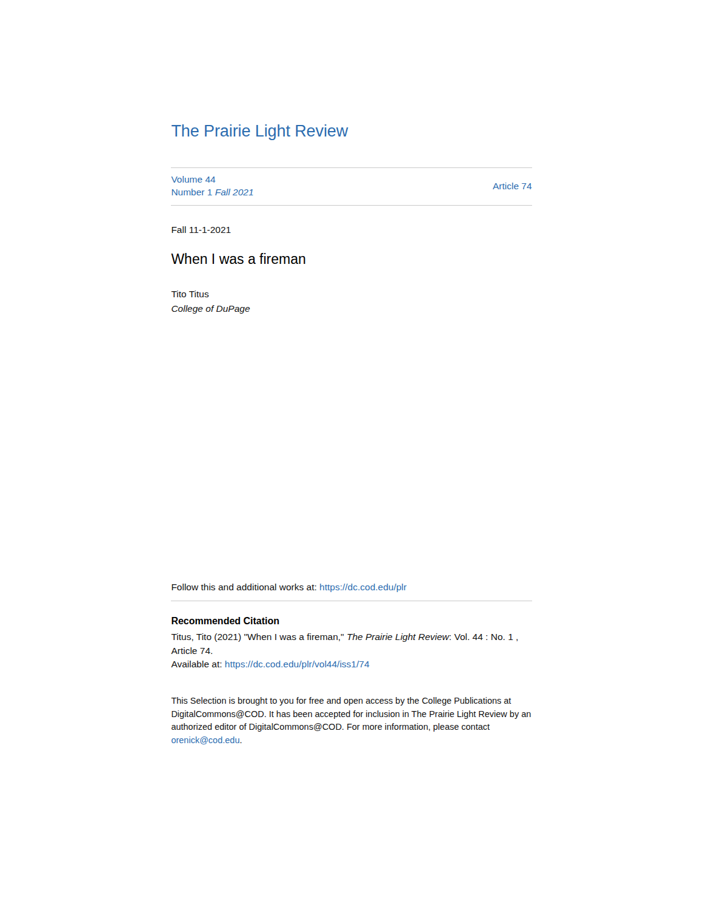The Prairie Light Review
Volume 44
Number 1 Fall 2021
Article 74
Fall 11-1-2021
When I was a fireman
Tito Titus
College of DuPage
Follow this and additional works at: https://dc.cod.edu/plr
Recommended Citation
Titus, Tito (2021) "When I was a fireman," The Prairie Light Review: Vol. 44 : No. 1 , Article 74.
Available at: https://dc.cod.edu/plr/vol44/iss1/74
This Selection is brought to you for free and open access by the College Publications at DigitalCommons@COD. It has been accepted for inclusion in The Prairie Light Review by an authorized editor of DigitalCommons@COD. For more information, please contact orenick@cod.edu.